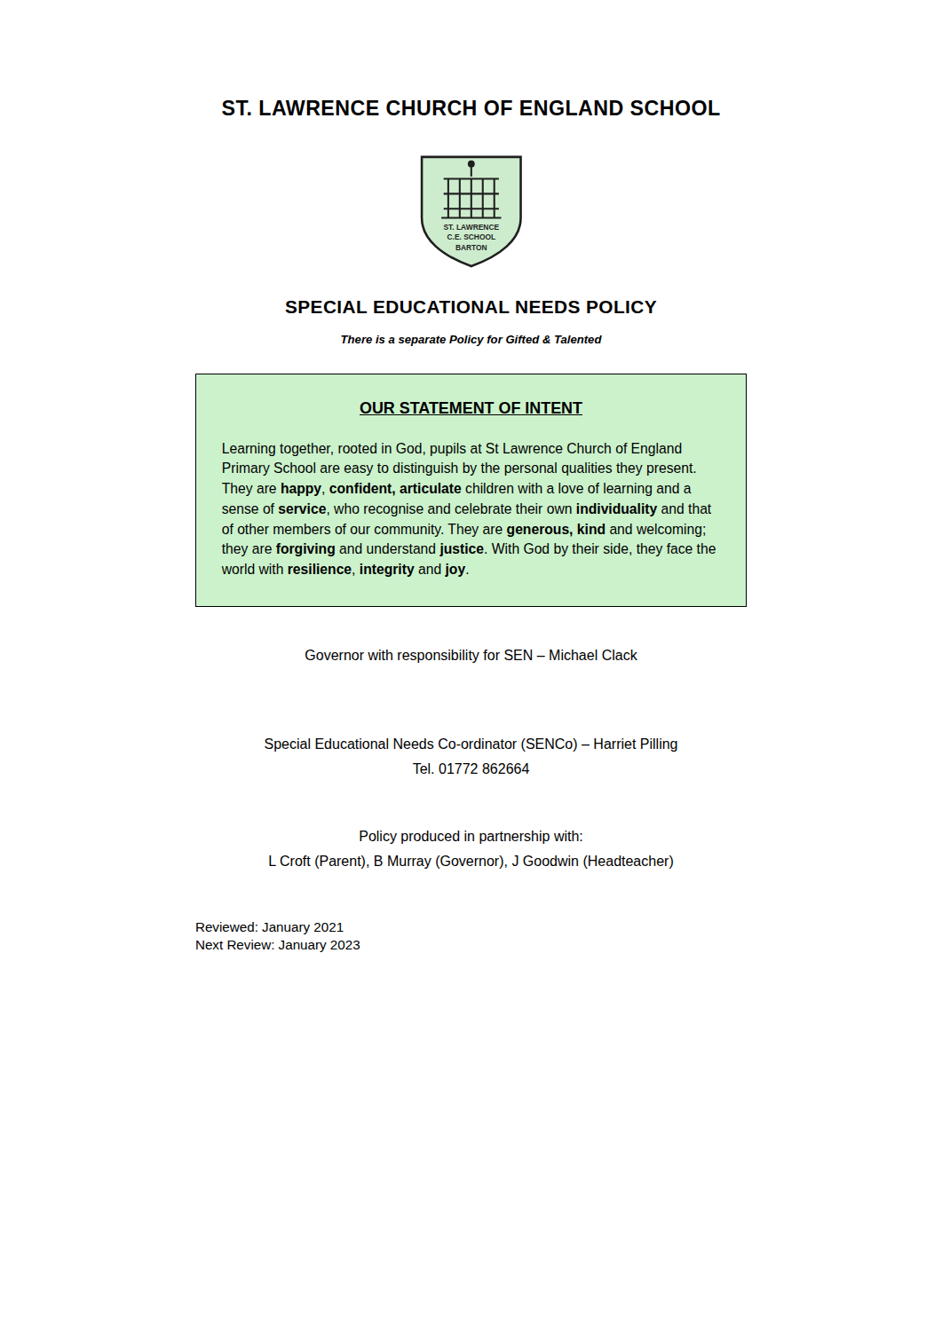ST. LAWRENCE CHURCH OF ENGLAND SCHOOL
ST. LAWRENCE C.E. SCHOOL BARTON
SPECIAL EDUCATIONAL NEEDS POLICY
There is a separate Policy for Gifted & Talented
OUR STATEMENT OF INTENT
Learning together, rooted in God, pupils at St Lawrence Church of England Primary School are easy to distinguish by the personal qualities they present. They are happy, confident, articulate children with a love of learning and a sense of service, who recognise and celebrate their own individuality and that of other members of our community. They are generous, kind and welcoming; they are forgiving and understand justice. With God by their side, they face the world with resilience, integrity and joy.
Governor with responsibility for SEN – Michael Clack
Special Educational Needs Co-ordinator (SENCo) – Harriet Pilling
Tel. 01772 862664
Policy produced in partnership with:
L Croft (Parent), B Murray (Governor), J Goodwin (Headteacher)
Reviewed: January 2021
Next Review: January 2023